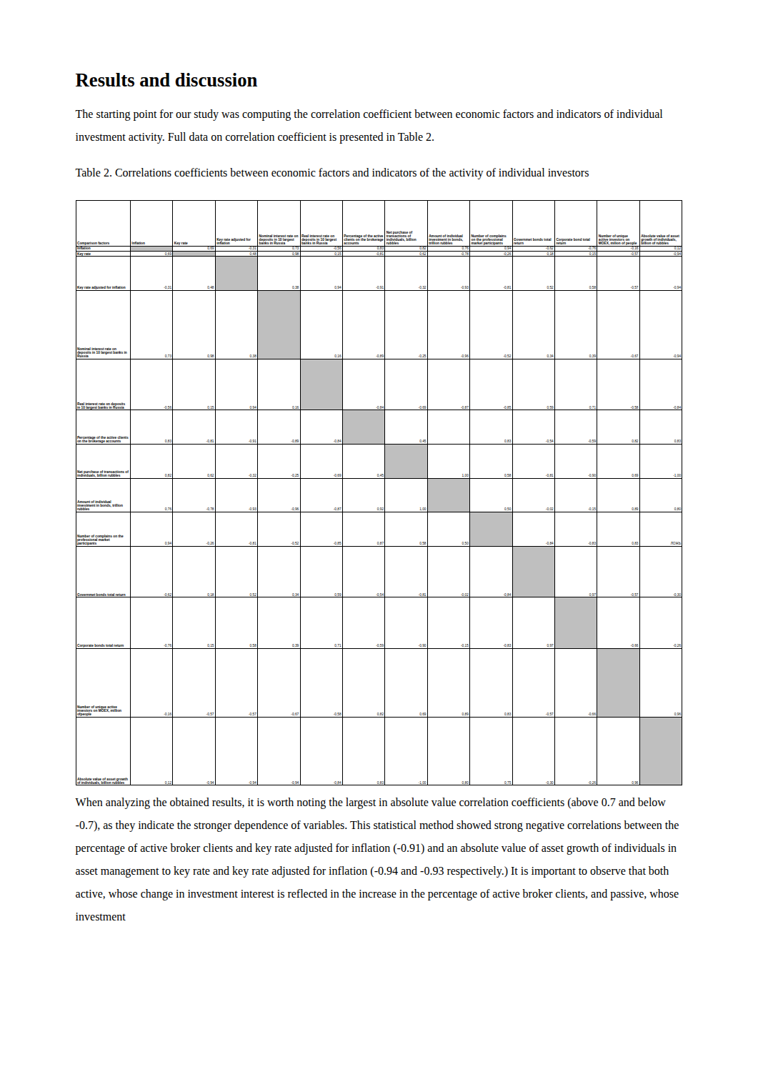Results and discussion
The starting point for our study was computing the correlation coefficient between economic factors and indicators of individual investment activity. Full data on correlation coefficient is presented in Table 2.
Table 2. Correlations coefficients between economic factors and indicators of the activity of individual investors
| Comparison factors | Inflation | Key rate | Key rate adjusted for inflation | Nominal interest rate on deposits in 10 largest banks in Russia | Real interest rate on deposits in 10 largest banks in Russia | Percentage of the active clients on the brokerage accounts | Net purchase of transactions of individuals, billion rubbles | Amount of individual investment in bonds, trillion rubbles | Number of complains on the professional market participants | Governmet bonds total return | Corporate bond total return | Number of unique active investors on MOEX, milion of people | Absolute value of asset growth of individuals, billion of rubbles |
| --- | --- | --- | --- | --- | --- | --- | --- | --- | --- | --- | --- | --- | --- |
| Inflation | | 0,69 | -0,31 | 0,73 | -0,56 | 0,83 | 0,82 | 0,76 | 0,94 | -0,62 | -0,76 | -0,16 | 0,12 |
| Key rate | 0,69 | | 0,48 | 0,98 | 0,15 | -0,81 | 0,62 | -0,78 | -0,26 | 0,18 | 0,15 | -0,57 | -0,94 |
| Key rate adjusted for inflation | -0,31 | 0,48 | | 0,38 | 0,94 | -0,91 | -0,32 | -0,93 | -0,81 | 0,52 | 0,58 | -0,57 | -0,94 |
| Nominal interest rate on deposits in 10 largest banks in Russia | 0,73 | 0,98 | 0,38 | | 0,16 | -0,89 | -0,25 | -0,96 | -0,52 | 0,34 | 0,39 | -0,67 | -0,94 |
| Real interest rate on deposits in 10 largest banks in Russia | -0,56 | 0,15 | 0,94 | 0,16 | | -0,84 | -0,69 | -0,87 | -0,85 | 0,59 | 0,71 | -0,58 | -0,84 |
| Percentage of the active clients on the brokerage accounts | 0,83 | -0,81 | -0,91 | -0,89 | -0,84 | | 0,45 | | 0,83 | -0,54 | -0,59 | 0,82 | 0,83 |
| Net purchase of transactions of individuals, billion rubbles | 0,82 | 0,62 | -0,32 | -0,25 | -0,69 | 0,45 | | 1,00 | 0,58 | -0,81 | -0,90 | 0,69 | -1,00 |
| Amount of individual investment in bonds, trillion rubbles | 0,76 | -0,78 | -0,93 | -0,96 | -0,87 | 0,92 | 1,00 | | 0,50 | -0,02 | -0,15 | 0,89 | 0,80 |
| Number of complains on the professional market participants | 0,94 | -0,26 | -0,81 | -0,52 | -0,85 | 0,87 | 0,58 | 0,50 | | -0,84 | -0,83 | 0,83 | ЛОЖЬ |
| Governmet bonds total return | -0,62 | 0,18 | 0,52 | 0,34 | 0,59 | -0,54 | -0,81 | -0,02 | -0,84 | | 0,97 | -0,57 | -0,30 |
| Corporate bonds total return | -0,76 | 0,15 | 0,58 | 0,39 | 0,71 | -0,59 | -0,90 | -0,15 | -0,83 | 0,97 | | -0,66 | -0,26 |
| Number of unique active investors on MOEX, million ofpeople | -0,16 | -0,57 | -0,57 | -0,67 | -0,58 | 0,82 | 0,69 | 0,89 | 0,83 | -0,57 | -0,66 | | 0,96 |
| Absolute value of asset growth of individuals, billion rubbles | 0,12 | -0,94 | -0,94 | -0,94 | -0,84 | 0,83 | -1,00 | 0,80 | 0,75 | -0,30 | -0,26 | 0,96 | |
When analyzing the obtained results, it is worth noting the largest in absolute value correlation coefficients (above 0.7 and below -0.7), as they indicate the stronger dependence of variables. This statistical method showed strong negative correlations between the percentage of active broker clients and key rate adjusted for inflation (-0.91) and an absolute value of asset growth of individuals in asset management to key rate and key rate adjusted for inflation (-0.94 and -0.93 respectively.) It is important to observe that both active, whose change in investment interest is reflected in the increase in the percentage of active broker clients, and passive, whose investment